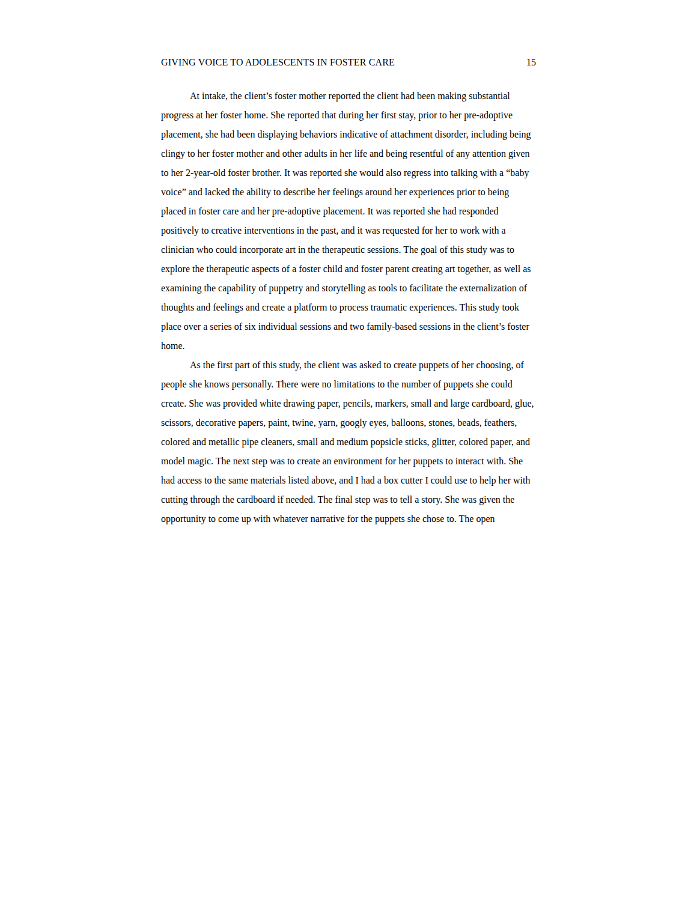Giving Voice to Adolescents in Foster Care 15
At intake, the client’s foster mother reported the client had been making substantial progress at her foster home. She reported that during her first stay, prior to her pre-adoptive placement, she had been displaying behaviors indicative of attachment disorder, including being clingy to her foster mother and other adults in her life and being resentful of any attention given to her 2-year-old foster brother. It was reported she would also regress into talking with a “baby voice” and lacked the ability to describe her feelings around her experiences prior to being placed in foster care and her pre-adoptive placement. It was reported she had responded positively to creative interventions in the past, and it was requested for her to work with a clinician who could incorporate art in the therapeutic sessions. The goal of this study was to explore the therapeutic aspects of a foster child and foster parent creating art together, as well as examining the capability of puppetry and storytelling as tools to facilitate the externalization of thoughts and feelings and create a platform to process traumatic experiences. This study took place over a series of six individual sessions and two family-based sessions in the client’s foster home.
As the first part of this study, the client was asked to create puppets of her choosing, of people she knows personally. There were no limitations to the number of puppets she could create. She was provided white drawing paper, pencils, markers, small and large cardboard, glue, scissors, decorative papers, paint, twine, yarn, googly eyes, balloons, stones, beads, feathers, colored and metallic pipe cleaners, small and medium popsicle sticks, glitter, colored paper, and model magic. The next step was to create an environment for her puppets to interact with. She had access to the same materials listed above, and I had a box cutter I could use to help her with cutting through the cardboard if needed. The final step was to tell a story. She was given the opportunity to come up with whatever narrative for the puppets she chose to. The open